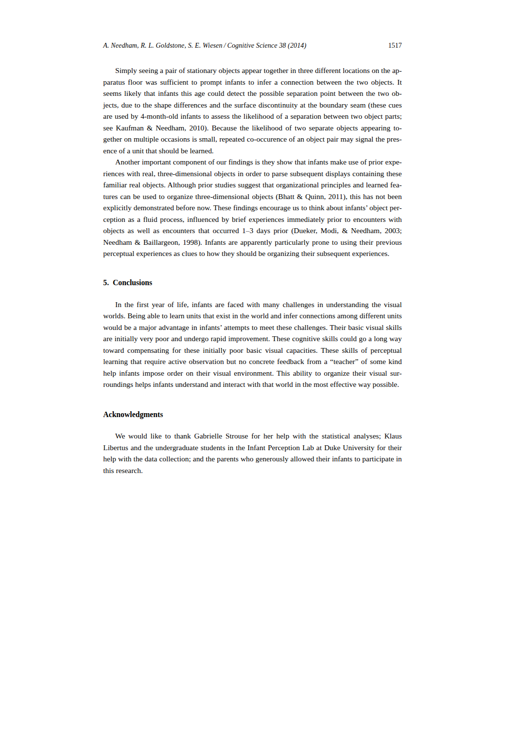A. Needham, R. L. Goldstone, S. E. Wiesen / Cognitive Science 38 (2014) 1517
Simply seeing a pair of stationary objects appear together in three different locations on the apparatus floor was sufficient to prompt infants to infer a connection between the two objects. It seems likely that infants this age could detect the possible separation point between the two objects, due to the shape differences and the surface discontinuity at the boundary seam (these cues are used by 4-month-old infants to assess the likelihood of a separation between two object parts; see Kaufman & Needham, 2010). Because the likelihood of two separate objects appearing together on multiple occasions is small, repeated co-occurence of an object pair may signal the presence of a unit that should be learned.
Another important component of our findings is they show that infants make use of prior experiences with real, three-dimensional objects in order to parse subsequent displays containing these familiar real objects. Although prior studies suggest that organizational principles and learned features can be used to organize three-dimensional objects (Bhatt & Quinn, 2011), this has not been explicitly demonstrated before now. These findings encourage us to think about infants’ object perception as a fluid process, influenced by brief experiences immediately prior to encounters with objects as well as encounters that occurred 1–3 days prior (Dueker, Modi, & Needham, 2003; Needham & Baillargeon, 1998). Infants are apparently particularly prone to using their previous perceptual experiences as clues to how they should be organizing their subsequent experiences.
5. Conclusions
In the first year of life, infants are faced with many challenges in understanding the visual worlds. Being able to learn units that exist in the world and infer connections among different units would be a major advantage in infants’ attempts to meet these challenges. Their basic visual skills are initially very poor and undergo rapid improvement. These cognitive skills could go a long way toward compensating for these initially poor basic visual capacities. These skills of perceptual learning that require active observation but no concrete feedback from a “teacher” of some kind help infants impose order on their visual environment. This ability to organize their visual surroundings helps infants understand and interact with that world in the most effective way possible.
Acknowledgments
We would like to thank Gabrielle Strouse for her help with the statistical analyses; Klaus Libertus and the undergraduate students in the Infant Perception Lab at Duke University for their help with the data collection; and the parents who generously allowed their infants to participate in this research.